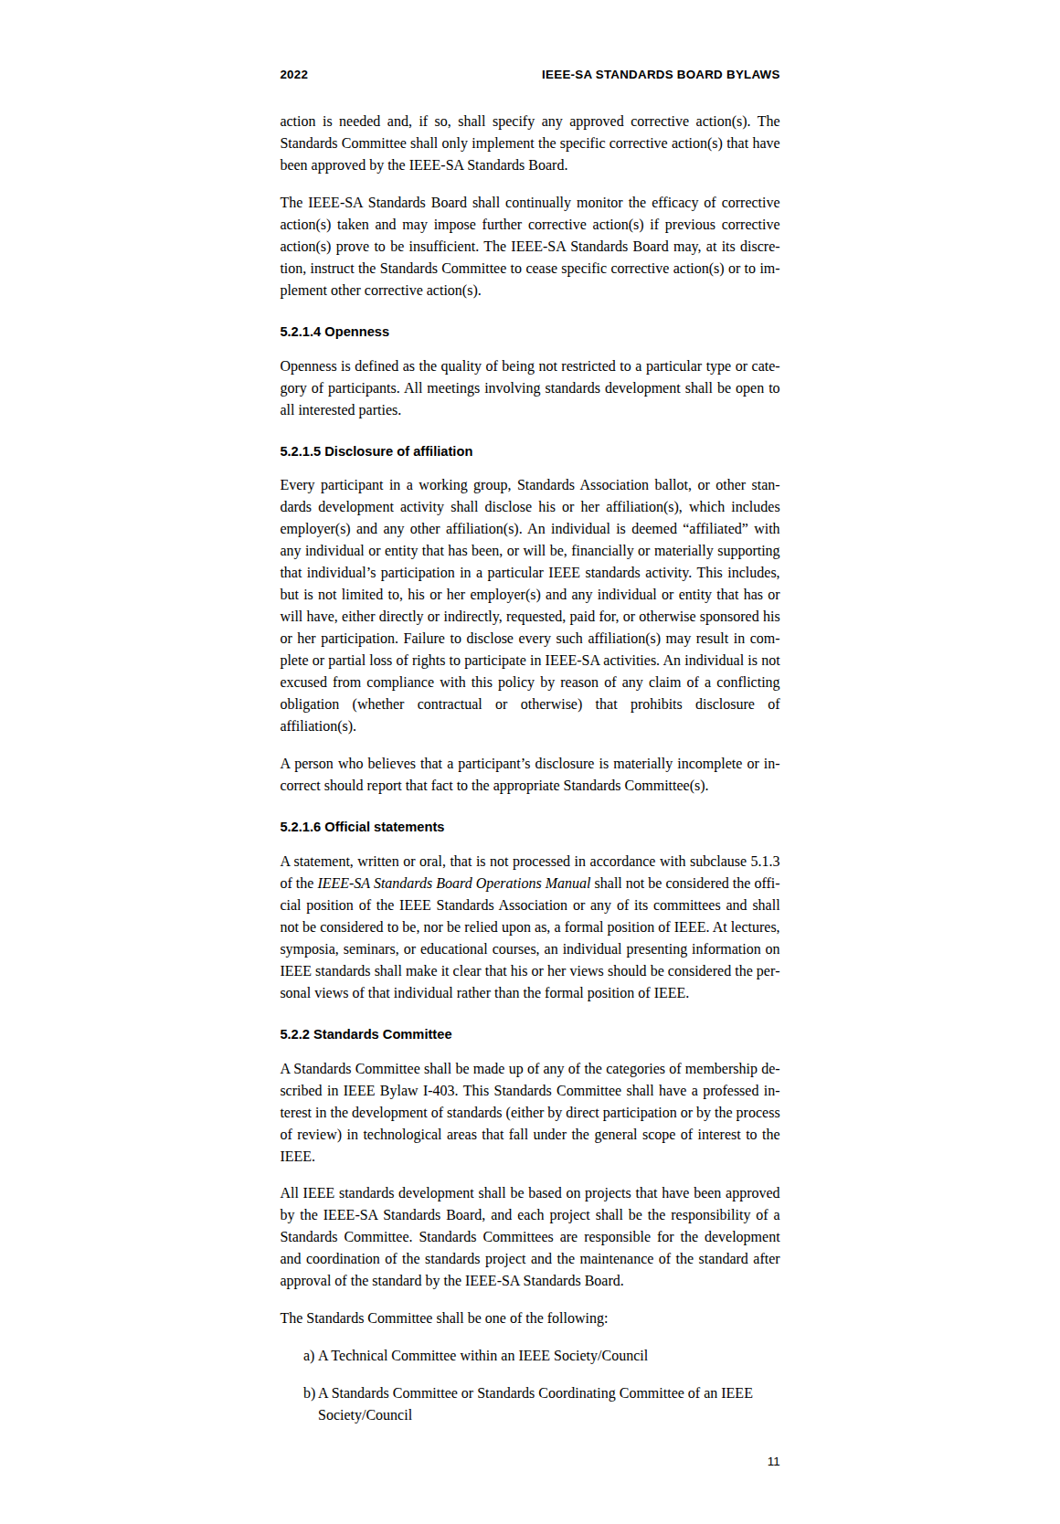2022 IEEE-SA STANDARDS BOARD BYLAWS
action is needed and, if so, shall specify any approved corrective action(s). The Standards Committee shall only implement the specific corrective action(s) that have been approved by the IEEE-SA Standards Board.
The IEEE-SA Standards Board shall continually monitor the efficacy of corrective action(s) taken and may impose further corrective action(s) if previous corrective action(s) prove to be insufficient. The IEEE-SA Standards Board may, at its discretion, instruct the Standards Committee to cease specific corrective action(s) or to implement other corrective action(s).
5.2.1.4 Openness
Openness is defined as the quality of being not restricted to a particular type or category of participants. All meetings involving standards development shall be open to all interested parties.
5.2.1.5 Disclosure of affiliation
Every participant in a working group, Standards Association ballot, or other standards development activity shall disclose his or her affiliation(s), which includes employer(s) and any other affiliation(s). An individual is deemed “affiliated” with any individual or entity that has been, or will be, financially or materially supporting that individual’s participation in a particular IEEE standards activity. This includes, but is not limited to, his or her employer(s) and any individual or entity that has or will have, either directly or indirectly, requested, paid for, or otherwise sponsored his or her participation. Failure to disclose every such affiliation(s) may result in complete or partial loss of rights to participate in IEEE-SA activities. An individual is not excused from compliance with this policy by reason of any claim of a conflicting obligation (whether contractual or otherwise) that prohibits disclosure of affiliation(s).
A person who believes that a participant’s disclosure is materially incomplete or incorrect should report that fact to the appropriate Standards Committee(s).
5.2.1.6 Official statements
A statement, written or oral, that is not processed in accordance with subclause 5.1.3 of the IEEE-SA Standards Board Operations Manual shall not be considered the official position of the IEEE Standards Association or any of its committees and shall not be considered to be, nor be relied upon as, a formal position of IEEE. At lectures, symposia, seminars, or educational courses, an individual presenting information on IEEE standards shall make it clear that his or her views should be considered the personal views of that individual rather than the formal position of IEEE.
5.2.2 Standards Committee
A Standards Committee shall be made up of any of the categories of membership described in IEEE Bylaw I-403. This Standards Committee shall have a professed interest in the development of standards (either by direct participation or by the process of review) in technological areas that fall under the general scope of interest to the IEEE.
All IEEE standards development shall be based on projects that have been approved by the IEEE-SA Standards Board, and each project shall be the responsibility of a Standards Committee. Standards Committees are responsible for the development and coordination of the standards project and the maintenance of the standard after approval of the standard by the IEEE-SA Standards Board.
The Standards Committee shall be one of the following:
a) A Technical Committee within an IEEE Society/Council
b) A Standards Committee or Standards Coordinating Committee of an IEEE Society/Council
11